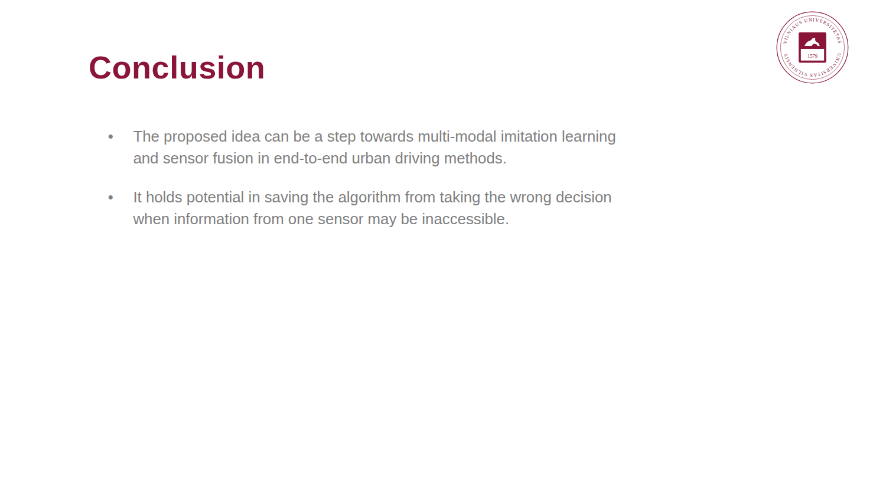Conclusion
The proposed idea can be a step towards multi-modal imitation learning and sensor fusion in end-to-end urban driving methods.
It holds potential in saving the algorithm from taking the wrong decision when information from one sensor may be inaccessible.